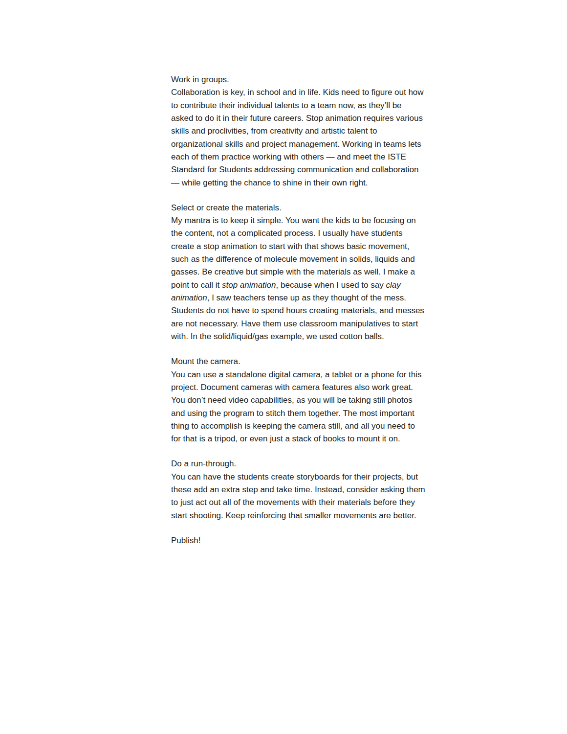Work in groups.
Collaboration is key, in school and in life. Kids need to figure out how to contribute their individual talents to a team now, as they’ll be asked to do it in their future careers. Stop animation requires various skills and proclivities, from creativity and artistic talent to organizational skills and project management. Working in teams lets each of them practice working with others — and meet the ISTE Standard for Students addressing communication and collaboration — while getting the chance to shine in their own right.
Select or create the materials.
My mantra is to keep it simple. You want the kids to be focusing on the content, not a complicated process. I usually have students create a stop animation to start with that shows basic movement, such as the difference of molecule movement in solids, liquids and gasses. Be creative but simple with the materials as well. I make a point to call it stop animation, because when I used to say clay animation, I saw teachers tense up as they thought of the mess. Students do not have to spend hours creating materials, and messes are not necessary. Have them use classroom manipulatives to start with. In the solid/liquid/gas example, we used cotton balls.
Mount the camera.
You can use a standalone digital camera, a tablet or a phone for this project. Document cameras with camera features also work great. You don’t need video capabilities, as you will be taking still photos and using the program to stitch them together. The most important thing to accomplish is keeping the camera still, and all you need to for that is a tripod, or even just a stack of books to mount it on.
Do a run-through.
You can have the students create storyboards for their projects, but these add an extra step and take time. Instead, consider asking them to just act out all of the movements with their materials before they start shooting. Keep reinforcing that smaller movements are better.
Publish!